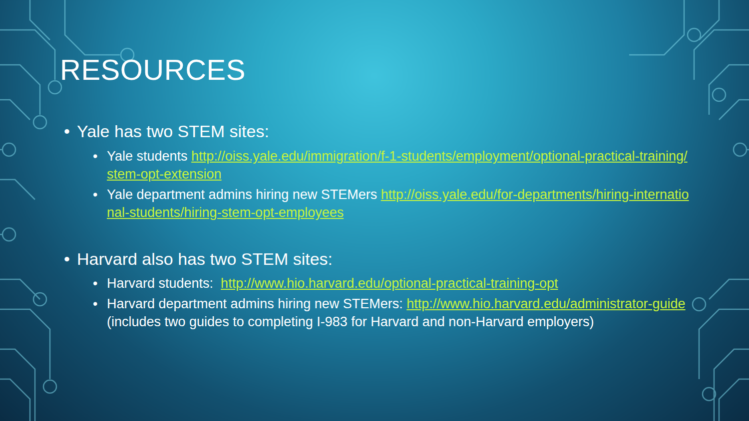RESOURCES
Yale has two STEM sites:
Yale students http://oiss.yale.edu/immigration/f-1-students/employment/optional-practical-training/stem-opt-extension
Yale department admins hiring new STEMers http://oiss.yale.edu/for-departments/hiring-international-students/hiring-stem-opt-employees
Harvard also has two STEM sites:
Harvard students: http://www.hio.harvard.edu/optional-practical-training-opt
Harvard department admins hiring new STEMers: http://www.hio.harvard.edu/administrator-guide (includes two guides to completing I-983 for Harvard and non-Harvard employers)